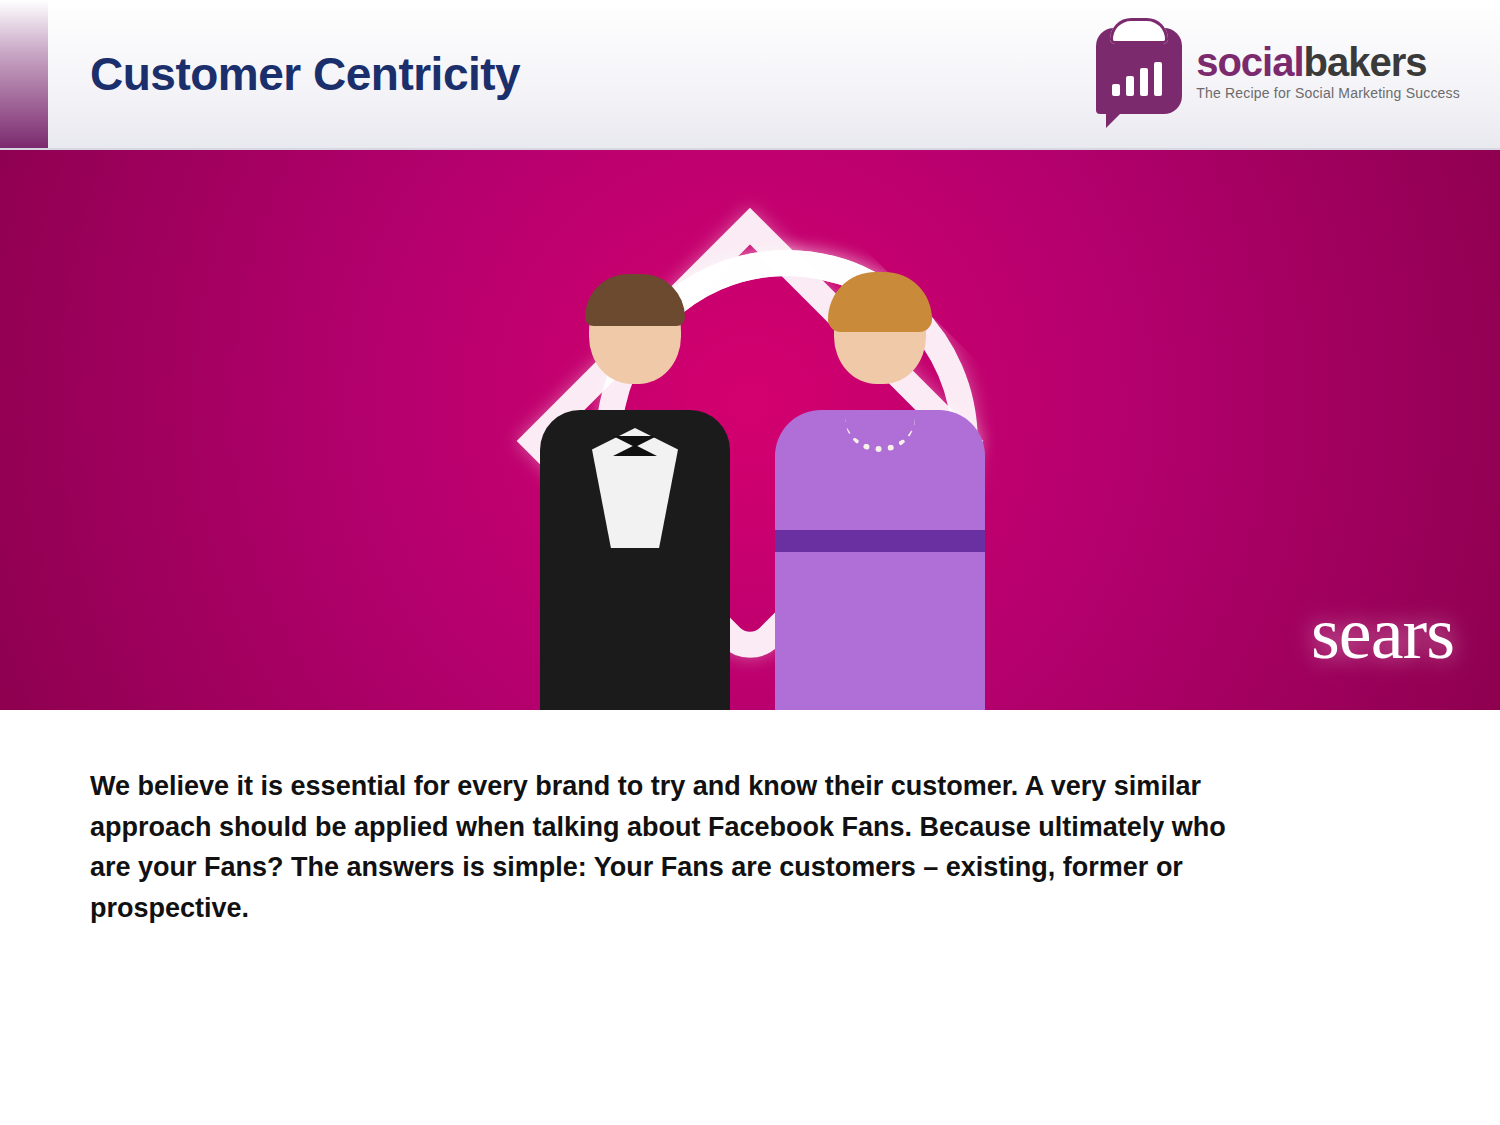Customer Centricity
social bakers
The Recipe for Social Marketing Success
sears
We believe it is essential for every brand to try and know their customer. A very similar approach should be applied when talking about Facebook Fans. Because ultimately who are your Fans? The answers is simple: Your Fans are customers – existing, former or prospective.